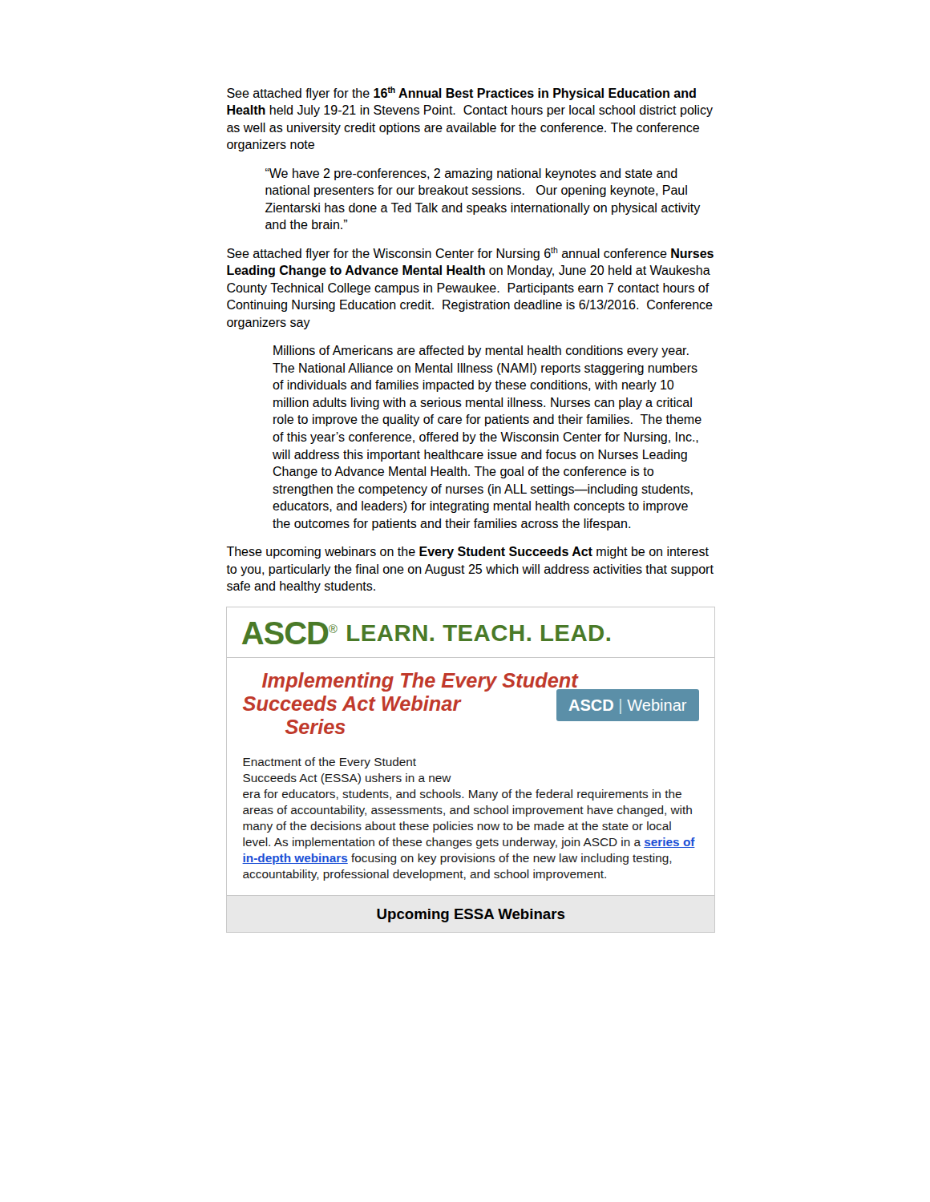See attached flyer for the 16th Annual Best Practices in Physical Education and Health held July 19-21 in Stevens Point. Contact hours per local school district policy as well as university credit options are available for the conference. The conference organizers note
“We have 2 pre-conferences, 2 amazing national keynotes and state and national presenters for our breakout sessions. Our opening keynote, Paul Zientarski has done a Ted Talk and speaks internationally on physical activity and the brain.”
See attached flyer for the Wisconsin Center for Nursing 6th annual conference Nurses Leading Change to Advance Mental Health on Monday, June 20 held at Waukesha County Technical College campus in Pewaukee. Participants earn 7 contact hours of Continuing Nursing Education credit. Registration deadline is 6/13/2016. Conference organizers say
Millions of Americans are affected by mental health conditions every year. The National Alliance on Mental Illness (NAMI) reports staggering numbers of individuals and families impacted by these conditions, with nearly 10 million adults living with a serious mental illness. Nurses can play a critical role to improve the quality of care for patients and their families. The theme of this year’s conference, offered by the Wisconsin Center for Nursing, Inc., will address this important healthcare issue and focus on Nurses Leading Change to Advance Mental Health. The goal of the conference is to strengthen the competency of nurses (in ALL settings—including students, educators, and leaders) for integrating mental health concepts to improve the outcomes for patients and their families across the lifespan.
These upcoming webinars on the Every Student Succeeds Act might be on interest to you, particularly the final one on August 25 which will address activities that support safe and healthy students.
ASCD® LEARN. TEACH. LEAD.
Implementing The Every Student Succeeds Act Webinar Series
ASCD|Webinar
Enactment of the Every Student
Succeeds Act (ESSA) ushers in a new
era for educators, students, and schools. Many of the federal requirements in the areas of accountability, assessments, and school improvement have changed, with many of the decisions about these policies now to be made at the state or local level. As implementation of these changes gets underway, join ASCD in a series of in-depth webinars focusing on key provisions of the new law including testing, accountability, professional development, and school improvement.
Upcoming ESSA Webinars